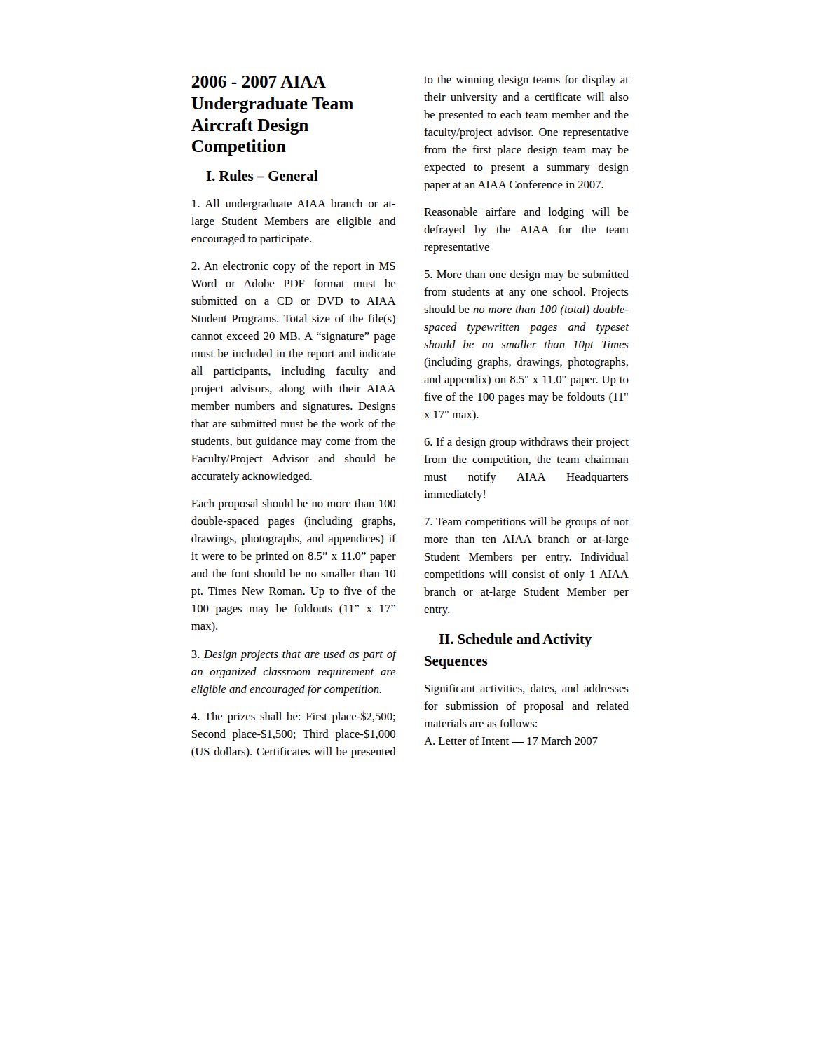2006 - 2007 AIAA Undergraduate Team Aircraft Design Competition
I. Rules – General
1. All undergraduate AIAA branch or at-large Student Members are eligible and encouraged to participate.
2. An electronic copy of the report in MS Word or Adobe PDF format must be submitted on a CD or DVD to AIAA Student Programs. Total size of the file(s) cannot exceed 20 MB. A “signature” page must be included in the report and indicate all participants, including faculty and project advisors, along with their AIAA member numbers and signatures. Designs that are submitted must be the work of the students, but guidance may come from the Faculty/Project Advisor and should be accurately acknowledged.
Each proposal should be no more than 100 double-spaced pages (including graphs, drawings, photographs, and appendices) if it were to be printed on 8.5” x 11.0” paper and the font should be no smaller than 10 pt. Times New Roman. Up to five of the 100 pages may be foldouts (11” x 17” max).
3. Design projects that are used as part of an organized classroom requirement are eligible and encouraged for competition.
4. The prizes shall be: First place-$2,500; Second place-$1,500; Third place-$1,000 (US dollars). Certificates will be presented to the winning design teams for display at their university and a certificate will also be presented to each team member and the faculty/project advisor. One representative from the first place design team may be expected to present a summary design paper at an AIAA Conference in 2007.
Reasonable airfare and lodging will be defrayed by the AIAA for the team representative
5. More than one design may be submitted from students at any one school. Projects should be no more than 100 (total) double-spaced typewritten pages and typeset should be no smaller than 10pt Times (including graphs, drawings, photographs, and appendix) on 8.5" x 11.0" paper. Up to five of the 100 pages may be foldouts (11" x 17" max).
6. If a design group withdraws their project from the competition, the team chairman must notify AIAA Headquarters immediately!
7. Team competitions will be groups of not more than ten AIAA branch or at-large Student Members per entry. Individual competitions will consist of only 1 AIAA branch or at-large Student Member per entry.
II. Schedule and Activity Sequences
Significant activities, dates, and addresses for submission of proposal and related materials are as follows:
A. Letter of Intent — 17 March 2007